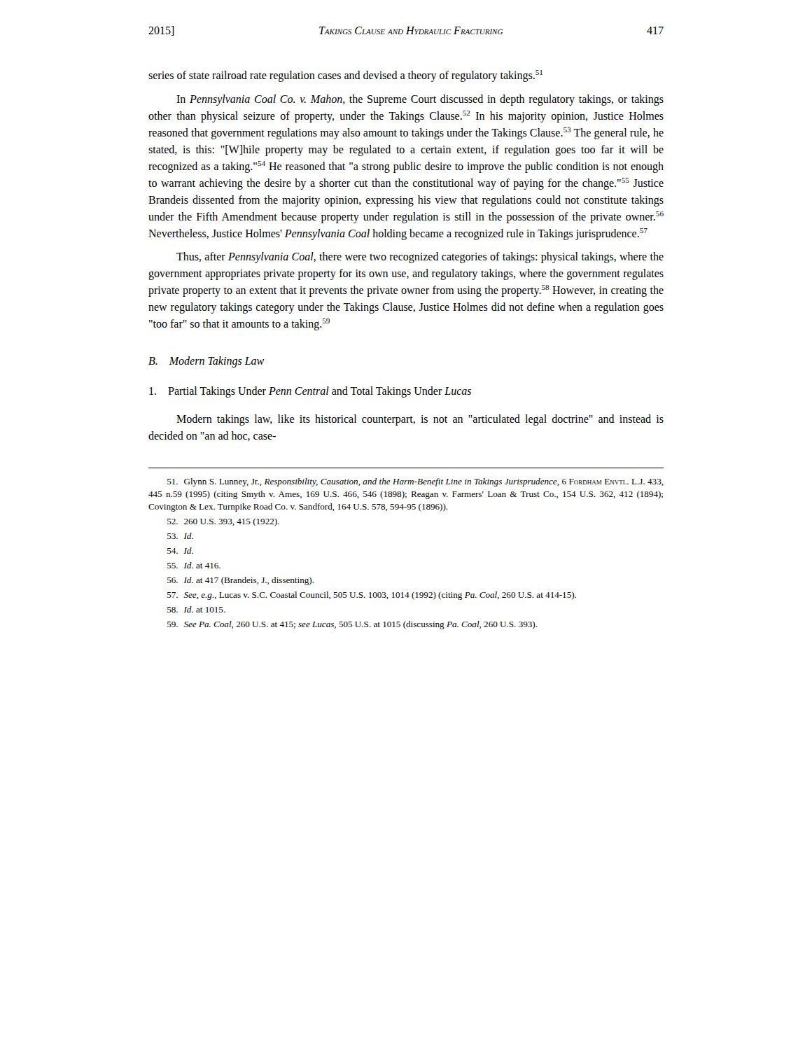2015] Takings Clause and Hydraulic Fracturing 417
series of state railroad rate regulation cases and devised a theory of regulatory takings.51
In Pennsylvania Coal Co. v. Mahon, the Supreme Court discussed in depth regulatory takings, or takings other than physical seizure of property, under the Takings Clause.52 In his majority opinion, Justice Holmes reasoned that government regulations may also amount to takings under the Takings Clause.53 The general rule, he stated, is this: "[W]hile property may be regulated to a certain extent, if regulation goes too far it will be recognized as a taking."54 He reasoned that "a strong public desire to improve the public condition is not enough to warrant achieving the desire by a shorter cut than the constitutional way of paying for the change."55 Justice Brandeis dissented from the majority opinion, expressing his view that regulations could not constitute takings under the Fifth Amendment because property under regulation is still in the possession of the private owner.56 Nevertheless, Justice Holmes' Pennsylvania Coal holding became a recognized rule in Takings jurisprudence.57
Thus, after Pennsylvania Coal, there were two recognized categories of takings: physical takings, where the government appropriates private property for its own use, and regulatory takings, where the government regulates private property to an extent that it prevents the private owner from using the property.58 However, in creating the new regulatory takings category under the Takings Clause, Justice Holmes did not define when a regulation goes "too far" so that it amounts to a taking.59
B. Modern Takings Law
1. Partial Takings Under Penn Central and Total Takings Under Lucas
Modern takings law, like its historical counterpart, is not an "articulated legal doctrine" and instead is decided on "an ad hoc, case-
Glynn S. Lunney, Jr., Responsibility, Causation, and the Harm-Benefit Line in Takings Jurisprudence, 6 Fordham Envtl. L.J. 433, 445 n.59 (1995) (citing Smyth v. Ames, 169 U.S. 466, 546 (1898); Reagan v. Farmers' Loan & Trust Co., 154 U.S. 362, 412 (1894); Covington & Lex. Turnpike Road Co. v. Sandford, 164 U.S. 578, 594-95 (1896)).
260 U.S. 393, 415 (1922).
Id.
Id.
Id. at 416.
Id. at 417 (Brandeis, J., dissenting).
See, e.g., Lucas v. S.C. Coastal Council, 505 U.S. 1003, 1014 (1992) (citing Pa. Coal, 260 U.S. at 414-15).
Id. at 1015.
See Pa. Coal, 260 U.S. at 415; see Lucas, 505 U.S. at 1015 (discussing Pa. Coal, 260 U.S. 393).